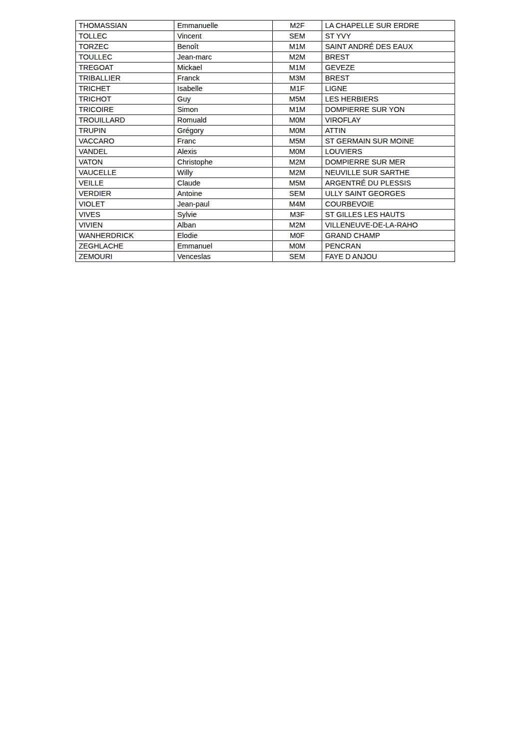| THOMASSIAN | Emmanuelle | M2F | LA CHAPELLE SUR ERDRE |
| TOLLEC | Vincent | SEM | ST YVY |
| TORZEC | Benoît | M1M | SAINT ANDRÉ DES EAUX |
| TOULLEC | Jean-marc | M2M | BREST |
| TREGOAT | Mickael | M1M | GEVEZE |
| TRIBALLIER | Franck | M3M | BREST |
| TRICHET | Isabelle | M1F | LIGNE |
| TRICHOT | Guy | M5M | LES HERBIERS |
| TRICOIRE | Simon | M1M | DOMPIERRE SUR YON |
| TROUILLARD | Romuald | M0M | VIROFLAY |
| TRUPIN | Grégory | M0M | ATTIN |
| VACCARO | Franc | M5M | ST GERMAIN SUR MOINE |
| VANDEL | Alexis | M0M | LOUVIERS |
| VATON | Christophe | M2M | DOMPIERRE SUR MER |
| VAUCELLE | Willy | M2M | NEUVILLE SUR SARTHE |
| VEILLE | Claude | M5M | ARGENTRÉ DU PLESSIS |
| VERDIER | Antoine | SEM | ULLY SAINT GEORGES |
| VIOLET | Jean-paul | M4M | COURBEVOIE |
| VIVES | Sylvie | M3F | ST GILLES LES HAUTS |
| VIVIEN | Alban | M2M | VILLENEUVE-DE-LA-RAHO |
| WANHERDRICK | Elodie | M0F | GRAND CHAMP |
| ZEGHLACHE | Emmanuel | M0M | PENCRAN |
| ZEMOURI | Venceslas | SEM | FAYE D ANJOU |